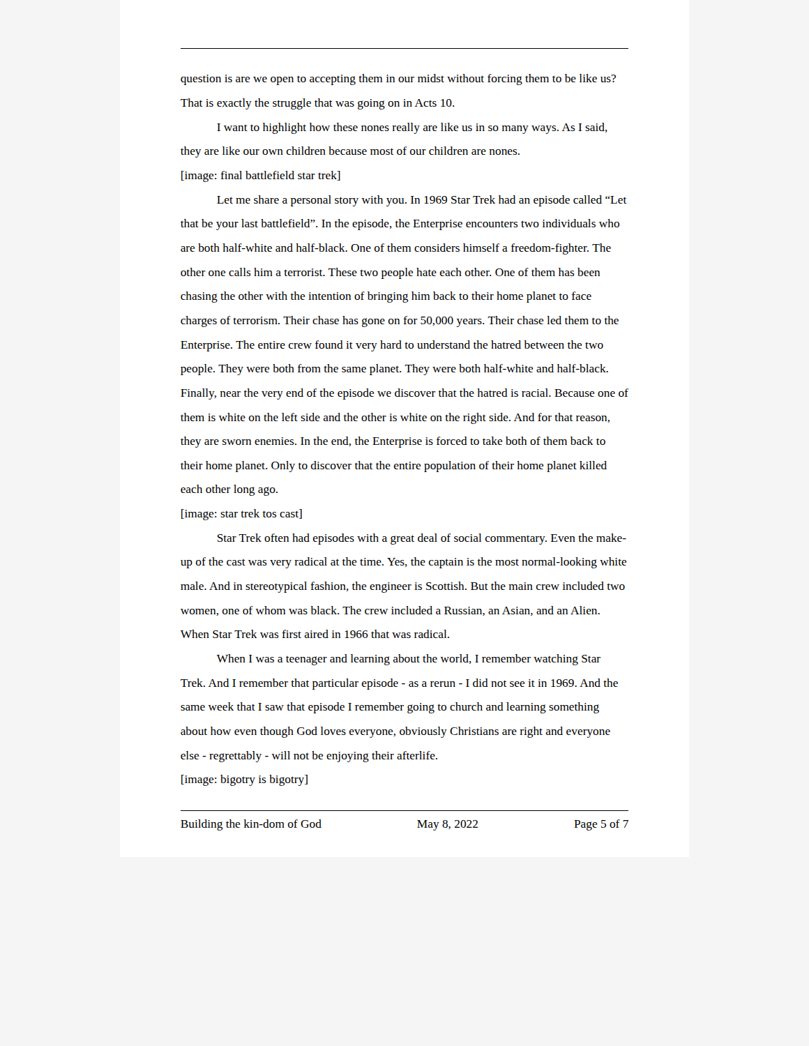question is are we open to accepting them in our midst without forcing them to be like us? That is exactly the struggle that was going on in Acts 10.
I want to highlight how these nones really are like us in so many ways. As I said, they are like our own children because most of our children are nones.
[image: final battlefield star trek]
Let me share a personal story with you. In 1969 Star Trek had an episode called “Let that be your last battlefield”. In the episode, the Enterprise encounters two individuals who are both half-white and half-black. One of them considers himself a freedom-fighter. The other one calls him a terrorist. These two people hate each other. One of them has been chasing the other with the intention of bringing him back to their home planet to face charges of terrorism. Their chase has gone on for 50,000 years. Their chase led them to the Enterprise. The entire crew found it very hard to understand the hatred between the two people. They were both from the same planet. They were both half-white and half-black. Finally, near the very end of the episode we discover that the hatred is racial. Because one of them is white on the left side and the other is white on the right side. And for that reason, they are sworn enemies. In the end, the Enterprise is forced to take both of them back to their home planet. Only to discover that the entire population of their home planet killed each other long ago.
[image: star trek tos cast]
Star Trek often had episodes with a great deal of social commentary. Even the make-up of the cast was very radical at the time. Yes, the captain is the most normal-looking white male. And in stereotypical fashion, the engineer is Scottish. But the main crew included two women, one of whom was black. The crew included a Russian, an Asian, and an Alien. When Star Trek was first aired in 1966 that was radical.
When I was a teenager and learning about the world, I remember watching Star Trek. And I remember that particular episode - as a rerun - I did not see it in 1969. And the same week that I saw that episode I remember going to church and learning something about how even though God loves everyone, obviously Christians are right and everyone else - regrettably - will not be enjoying their afterlife.
[image: bigotry is bigotry]
Building the kin-dom of God May 8, 2022 Page 5 of 7